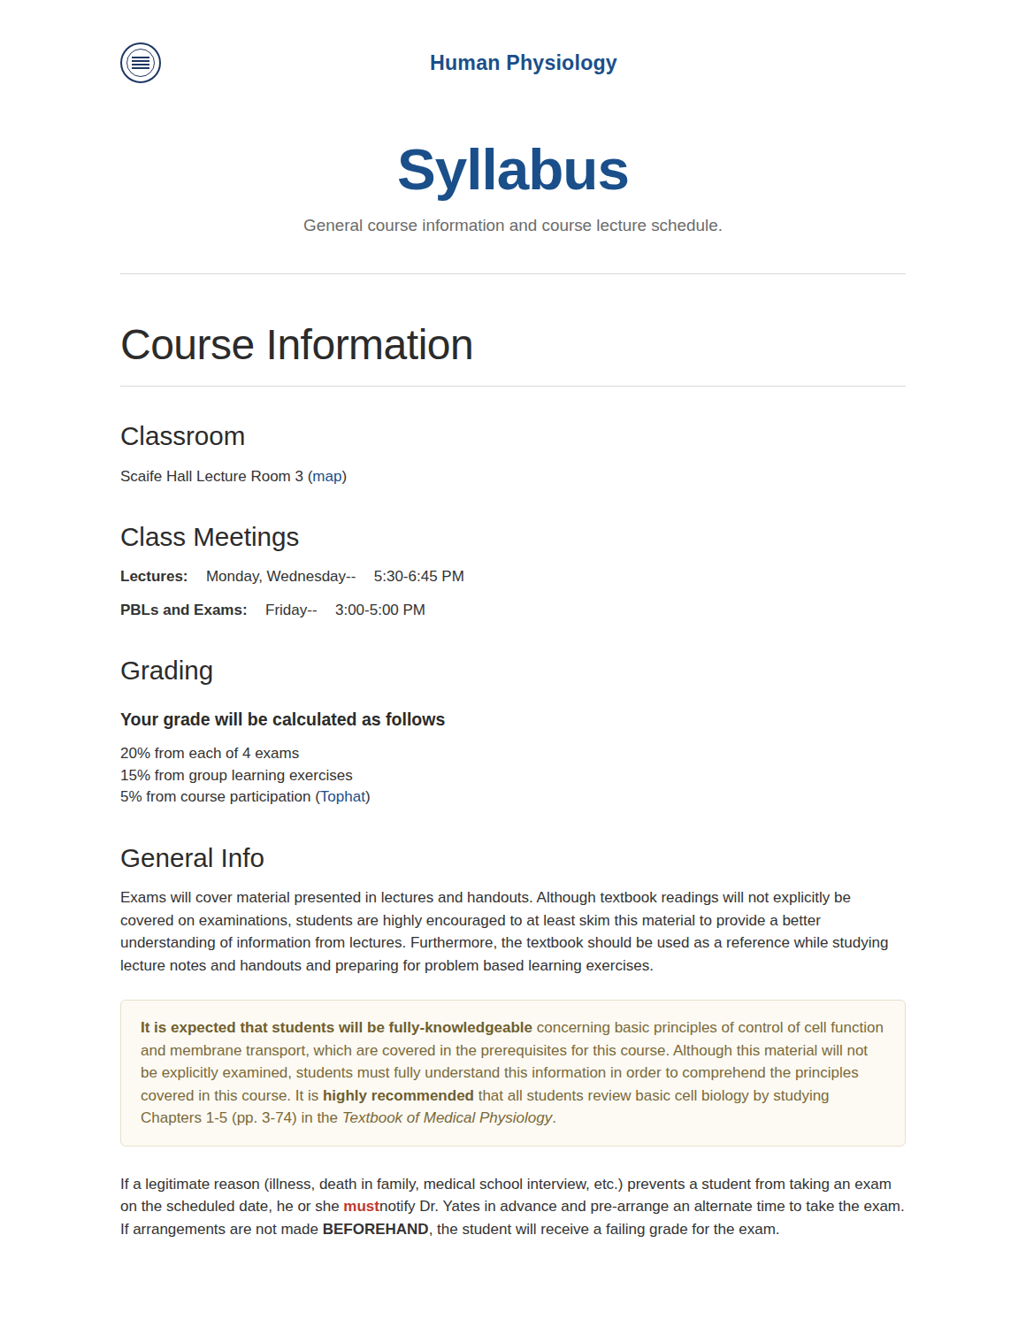Human Physiology
Syllabus
General course information and course lecture schedule.
Course Information
Classroom
Scaife Hall Lecture Room 3 (map)
Class Meetings
Lectures: Monday, Wednesday-- 5:30-6:45 PM
PBLs and Exams: Friday-- 3:00-5:00 PM
Grading
Your grade will be calculated as follows
20% from each of 4 exams
15% from group learning exercises
5% from course participation (Tophat)
General Info
Exams will cover material presented in lectures and handouts. Although textbook readings will not explicitly be covered on examinations, students are highly encouraged to at least skim this material to provide a better understanding of information from lectures. Furthermore, the textbook should be used as a reference while studying lecture notes and handouts and preparing for problem based learning exercises.
It is expected that students will be fully-knowledgeable concerning basic principles of control of cell function and membrane transport, which are covered in the prerequisites for this course. Although this material will not be explicitly examined, students must fully understand this information in order to comprehend the principles covered in this course. It is highly recommended that all students review basic cell biology by studying Chapters 1-5 (pp. 3-74) in the Textbook of Medical Physiology.
If a legitimate reason (illness, death in family, medical school interview, etc.) prevents a student from taking an exam on the scheduled date, he or she mustnotify Dr. Yates in advance and pre-arrange an alternate time to take the exam. If arrangements are not made BEFOREHAND, the student will receive a failing grade for the exam.